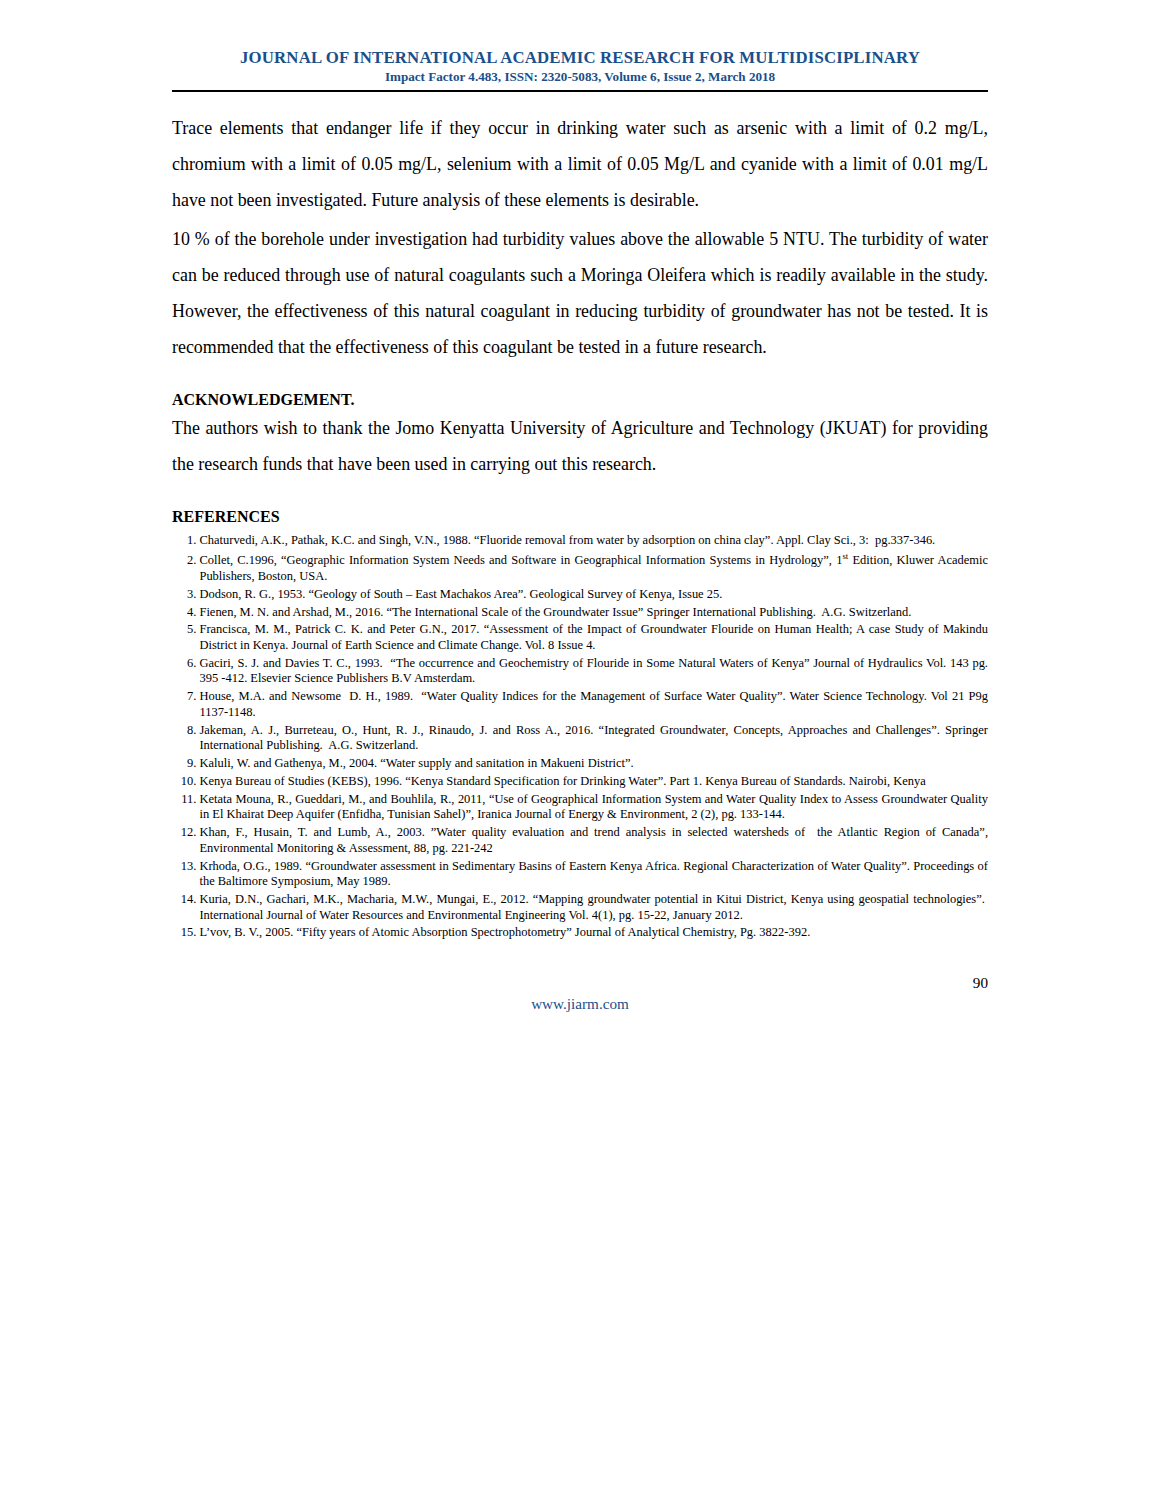JOURNAL OF INTERNATIONAL ACADEMIC RESEARCH FOR MULTIDISCIPLINARY
Impact Factor 4.483, ISSN: 2320-5083, Volume 6, Issue 2, March 2018
Trace elements that endanger life if they occur in drinking water such as arsenic with a limit of 0.2 mg/L, chromium with a limit of 0.05 mg/L, selenium with a limit of 0.05 Mg/L and cyanide with a limit of 0.01 mg/L have not been investigated. Future analysis of these elements is desirable.
10 % of the borehole under investigation had turbidity values above the allowable 5 NTU. The turbidity of water can be reduced through use of natural coagulants such a Moringa Oleifera which is readily available in the study. However, the effectiveness of this natural coagulant in reducing turbidity of groundwater has not be tested. It is recommended that the effectiveness of this coagulant be tested in a future research.
ACKNOWLEDGEMENT.
The authors wish to thank the Jomo Kenyatta University of Agriculture and Technology (JKUAT) for providing the research funds that have been used in carrying out this research.
REFERENCES
Chaturvedi, A.K., Pathak, K.C. and Singh, V.N., 1988. “Fluoride removal from water by adsorption on china clay”. Appl. Clay Sci., 3: pg.337-346.
Collet, C.1996, “Geographic Information System Needs and Software in Geographical Information Systems in Hydrology”, 1st Edition, Kluwer Academic Publishers, Boston, USA.
Dodson, R. G., 1953. “Geology of South – East Machakos Area”. Geological Survey of Kenya, Issue 25.
Fienen, M. N. and Arshad, M., 2016. “The International Scale of the Groundwater Issue” Springer International Publishing. A.G. Switzerland.
Francisca, M. M., Patrick C. K. and Peter G.N., 2017. “Assessment of the Impact of Groundwater Flouride on Human Health; A case Study of Makindu District in Kenya. Journal of Earth Science and Climate Change. Vol. 8 Issue 4.
Gaciri, S. J. and Davies T. C., 1993. “The occurrence and Geochemistry of Flouride in Some Natural Waters of Kenya” Journal of Hydraulics Vol. 143 pg. 395 -412. Elsevier Science Publishers B.V Amsterdam.
House, M.A. and Newsome D. H., 1989. “Water Quality Indices for the Management of Surface Water Quality”. Water Science Technology. Vol 21 P9g 1137-1148.
Jakeman, A. J., Burreteau, O., Hunt, R. J., Rinaudo, J. and Ross A., 2016. “Integrated Groundwater, Concepts, Approaches and Challenges”. Springer International Publishing. A.G. Switzerland.
Kaluli, W. and Gathenya, M., 2004. “Water supply and sanitation in Makueni District”.
Kenya Bureau of Studies (KEBS), 1996. “Kenya Standard Specification for Drinking Water”. Part 1. Kenya Bureau of Standards. Nairobi, Kenya
Ketata Mouna, R., Gueddari, M., and Bouhlila, R., 2011, “Use of Geographical Information System and Water Quality Index to Assess Groundwater Quality in El Khairat Deep Aquifer (Enfidha, Tunisian Sahel)”, Iranica Journal of Energy & Environment, 2 (2), pg. 133-144.
Khan, F., Husain, T. and Lumb, A., 2003. ”Water quality evaluation and trend analysis in selected watersheds of the Atlantic Region of Canada”, Environmental Monitoring & Assessment, 88, pg. 221-242
Krhoda, O.G., 1989. “Groundwater assessment in Sedimentary Basins of Eastern Kenya Africa. Regional Characterization of Water Quality”. Proceedings of the Baltimore Symposium, May 1989.
Kuria, D.N., Gachari, M.K., Macharia, M.W., Mungai, E., 2012. “Mapping groundwater potential in Kitui District, Kenya using geospatial technologies”. International Journal of Water Resources and Environmental Engineering Vol. 4(1), pg. 15-22, January 2012.
L’vov, B. V., 2005. “Fifty years of Atomic Absorption Spectrophotometry” Journal of Analytical Chemistry, Pg. 3822-392.
90
www.jiarm.com